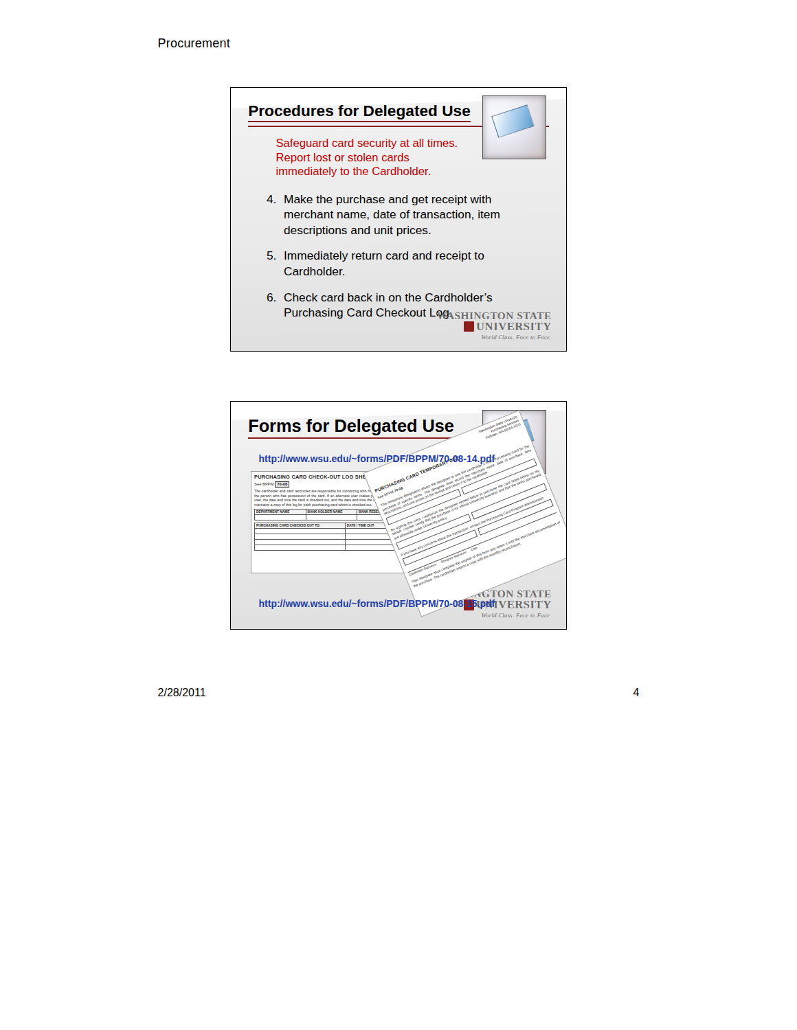Procurement
Procedures for Delegated Use
Safeguard card security at all times.
Report lost or stolen cards
immediately to the Cardholder.
Make the purchase and get receipt with merchant name, date of transaction, item descriptions and unit prices.
Immediately return card and receipt to Cardholder.
Check card back in on the Cardholder’s Purchasing Card Checkout Log.
WASHINGTON STATE
UNIVERSITY
World Class. Face to Face.
Forms for Delegated Use
http://www.wsu.edu/~forms/PDF/BPPM/70-08-14.pdf
Washing
Pullma
PURCHASING CARD CHECK-OUT LOG SHEET
See BPPM 70-08
The cardholder and card reconciler are responsible for monitoring who has possession of the purchasing card. Usually, th is the person who has possession of the card. If an alternate user makes purchases with the card, indicate the name of the user, the date and time the card is checked out, and the date and time the card is returned. Either the cardholder or the card maintains a copy of this log for each purchasing card which is checked out.
| DEPARTMENT NAME | BANK HOLDER NAME | BANK RESERVED NAME | LAST 4 OF CARD |
| --- | --- | --- | --- |
| PURCHASING CARD CHECKED OUT TO: | DATE / TIME OUT | DATE / TIME RETURNED |
| --- | --- | --- |
Washington State University
Purchasing Services
Pullman, WA 99164-1020
PURCHASING CARD TEMPORARY USE
See BPPM 70-08
This temporary designation allows the designee to use the cardholder’s WSU Purchasing Card for the purchase of specific items. The designee must record the merchant name, date of purchase, item descriptions, and unit prices on the receipt and return it to the cardholder.
By signing this card, I authorize the designee named below to purchase the card listed below on my behalf. I further certify that the purchase is for official University business and that the items purchased are allowable under University policy.
If you have any concerns about this transaction, contact the Purchasing Card Program Administrator.
Cardholder Signature Designee Signature Date
Your designee must complete the original of this form and retain it with the merchant documentation of the purchase. The cardholder retains a copy with the monthly reconciliation.
http://www.wsu.edu/~forms/PDF/BPPM/70-08-15.pdf
WASHINGTON STATE
UNIVERSITY
World Class. Face to Face.
2/28/2011
4